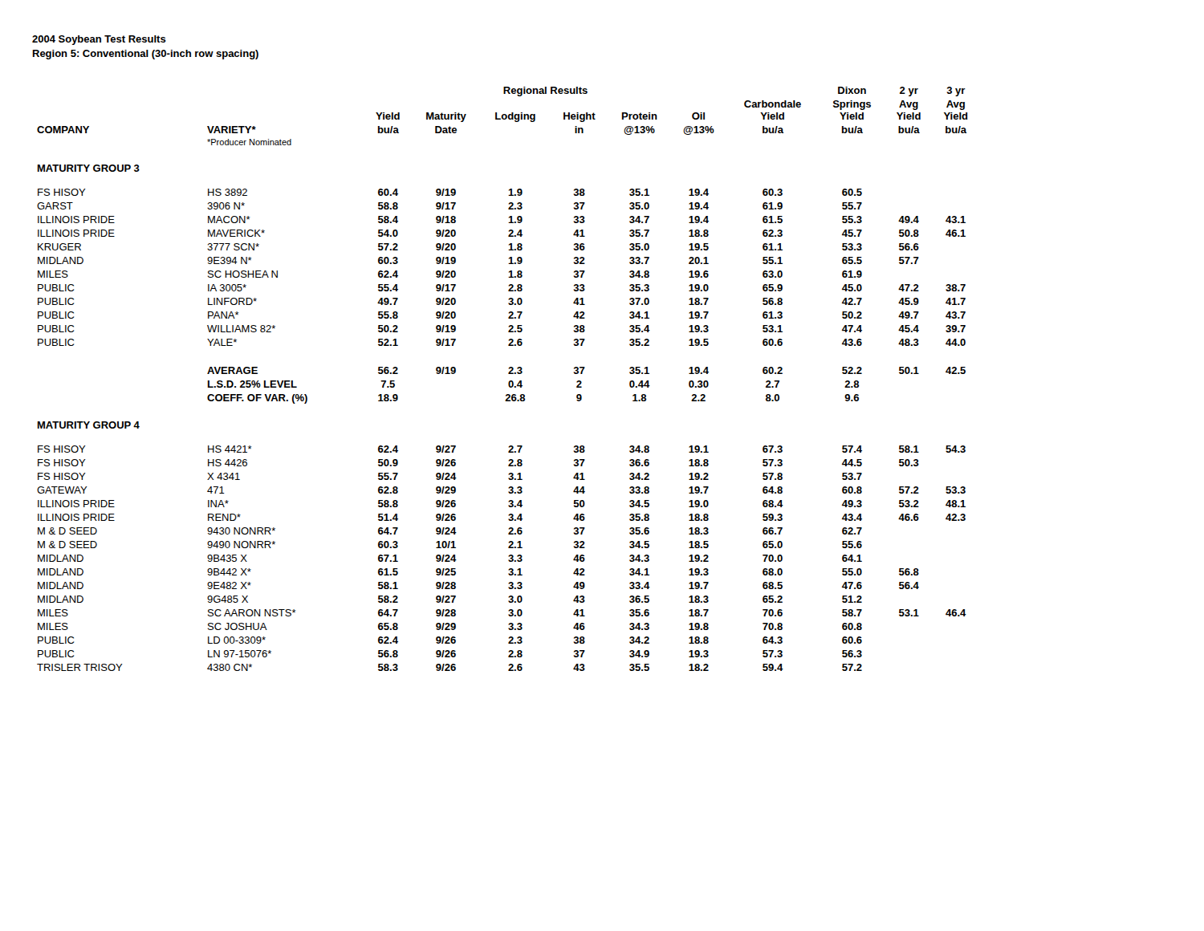2004 Soybean Test Results
Region 5: Conventional (30-inch row spacing)
| | | Regional Results | | Dixon | 2 yr | 3 yr |
| --- | --- | --- | --- | --- | --- | --- |
| | | Yield | Maturity | Lodging | Height | Protein | Oil | Carbondale Yield | Springs Yield | Avg Yield | Avg Yield |
| COMPANY | VARIETY* | bu/a | Date | | in | @13% | @13% | bu/a | bu/a | bu/a | bu/a |
| | *Producer Nominated | |
| MATURITY GROUP 3 |
| FS HISOY | HS 3892 | 60.4 | 9/19 | 1.9 | 38 | 35.1 | 19.4 | 60.3 | 60.5 | | |
| GARST | 3906 N* | 58.8 | 9/17 | 2.3 | 37 | 35.0 | 19.4 | 61.9 | 55.7 | | |
| ILLINOIS PRIDE | MACON* | 58.4 | 9/18 | 1.9 | 33 | 34.7 | 19.4 | 61.5 | 55.3 | 49.4 | 43.1 |
| ILLINOIS PRIDE | MAVERICK* | 54.0 | 9/20 | 2.4 | 41 | 35.7 | 18.8 | 62.3 | 45.7 | 50.8 | 46.1 |
| KRUGER | 3777 SCN* | 57.2 | 9/20 | 1.8 | 36 | 35.0 | 19.5 | 61.1 | 53.3 | 56.6 | |
| MIDLAND | 9E394 N* | 60.3 | 9/19 | 1.9 | 32 | 33.7 | 20.1 | 55.1 | 65.5 | 57.7 | |
| MILES | SC HOSHEA N | 62.4 | 9/20 | 1.8 | 37 | 34.8 | 19.6 | 63.0 | 61.9 | | |
| PUBLIC | IA 3005* | 55.4 | 9/17 | 2.8 | 33 | 35.3 | 19.0 | 65.9 | 45.0 | 47.2 | 38.7 |
| PUBLIC | LINFORD* | 49.7 | 9/20 | 3.0 | 41 | 37.0 | 18.7 | 56.8 | 42.7 | 45.9 | 41.7 |
| PUBLIC | PANA* | 55.8 | 9/20 | 2.7 | 42 | 34.1 | 19.7 | 61.3 | 50.2 | 49.7 | 43.7 |
| PUBLIC | WILLIAMS 82* | 50.2 | 9/19 | 2.5 | 38 | 35.4 | 19.3 | 53.1 | 47.4 | 45.4 | 39.7 |
| PUBLIC | YALE* | 52.1 | 9/17 | 2.6 | 37 | 35.2 | 19.5 | 60.6 | 43.6 | 48.3 | 44.0 |
| | AVERAGE | 56.2 | 9/19 | 2.3 | 37 | 35.1 | 19.4 | 60.2 | 52.2 | 50.1 | 42.5 |
| | L.S.D. 25% LEVEL | 7.5 | | 0.4 | 2 | 0.44 | 0.30 | 2.7 | 2.8 | | |
| | COEFF. OF VAR. (%) | 18.9 | | 26.8 | 9 | 1.8 | 2.2 | 8.0 | 9.6 | | |
| MATURITY GROUP 4 |
| FS HISOY | HS 4421* | 62.4 | 9/27 | 2.7 | 38 | 34.8 | 19.1 | 67.3 | 57.4 | 58.1 | 54.3 |
| FS HISOY | HS 4426 | 50.9 | 9/26 | 2.8 | 37 | 36.6 | 18.8 | 57.3 | 44.5 | 50.3 | |
| FS HISOY | X 4341 | 55.7 | 9/24 | 3.1 | 41 | 34.2 | 19.2 | 57.8 | 53.7 | | |
| GATEWAY | 471 | 62.8 | 9/29 | 3.3 | 44 | 33.8 | 19.7 | 64.8 | 60.8 | 57.2 | 53.3 |
| ILLINOIS PRIDE | INA* | 58.8 | 9/26 | 3.4 | 50 | 34.5 | 19.0 | 68.4 | 49.3 | 53.2 | 48.1 |
| ILLINOIS PRIDE | REND* | 51.4 | 9/26 | 3.4 | 46 | 35.8 | 18.8 | 59.3 | 43.4 | 46.6 | 42.3 |
| M & D SEED | 9430 NONRR* | 64.7 | 9/24 | 2.6 | 37 | 35.6 | 18.3 | 66.7 | 62.7 | | |
| M & D SEED | 9490 NONRR* | 60.3 | 10/1 | 2.1 | 32 | 34.5 | 18.5 | 65.0 | 55.6 | | |
| MIDLAND | 9B435 X | 67.1 | 9/24 | 3.3 | 46 | 34.3 | 19.2 | 70.0 | 64.1 | | |
| MIDLAND | 9B442 X* | 61.5 | 9/25 | 3.1 | 42 | 34.1 | 19.3 | 68.0 | 55.0 | 56.8 | |
| MIDLAND | 9E482 X* | 58.1 | 9/28 | 3.3 | 49 | 33.4 | 19.7 | 68.5 | 47.6 | 56.4 | |
| MIDLAND | 9G485 X | 58.2 | 9/27 | 3.0 | 43 | 36.5 | 18.3 | 65.2 | 51.2 | | |
| MILES | SC AARON NSTS* | 64.7 | 9/28 | 3.0 | 41 | 35.6 | 18.7 | 70.6 | 58.7 | 53.1 | 46.4 |
| MILES | SC JOSHUA | 65.8 | 9/29 | 3.3 | 46 | 34.3 | 19.8 | 70.8 | 60.8 | | |
| PUBLIC | LD 00-3309* | 62.4 | 9/26 | 2.3 | 38 | 34.2 | 18.8 | 64.3 | 60.6 | | |
| PUBLIC | LN 97-15076* | 56.8 | 9/26 | 2.8 | 37 | 34.9 | 19.3 | 57.3 | 56.3 | | |
| TRISLER TRISOY | 4380 CN* | 58.3 | 9/26 | 2.6 | 43 | 35.5 | 18.2 | 59.4 | 57.2 | | |